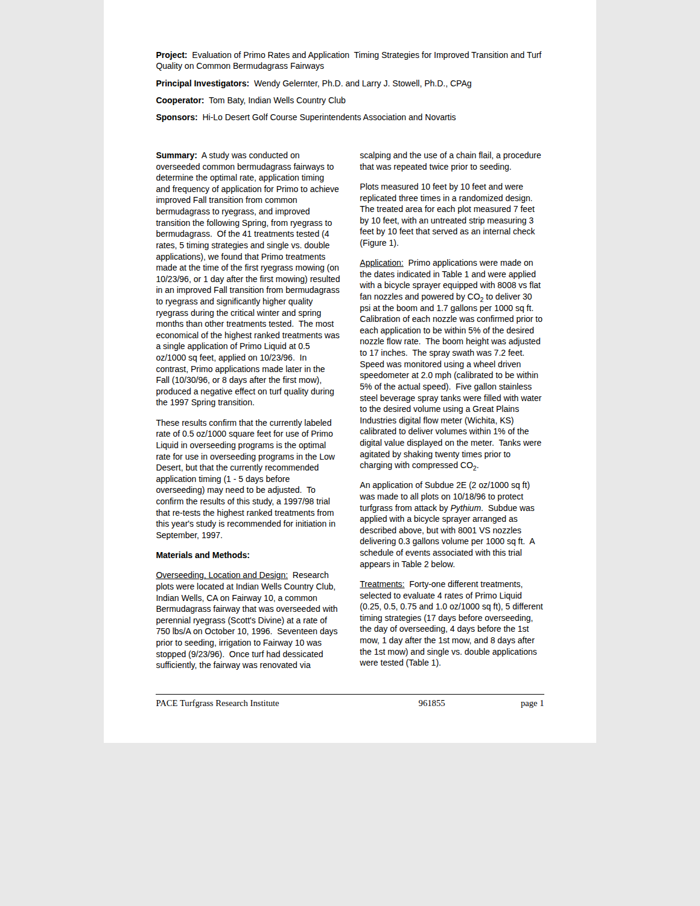Project: Evaluation of Primo Rates and Application Timing Strategies for Improved Transition and Turf Quality on Common Bermudagrass Fairways
Principal Investigators: Wendy Gelernter, Ph.D. and Larry J. Stowell, Ph.D., CPAg
Cooperator: Tom Baty, Indian Wells Country Club
Sponsors: Hi-Lo Desert Golf Course Superintendents Association and Novartis
Summary: A study was conducted on overseeded common bermudagrass fairways to determine the optimal rate, application timing and frequency of application for Primo to achieve improved Fall transition from common bermudagrass to ryegrass, and improved transition the following Spring, from ryegrass to bermudagrass. Of the 41 treatments tested (4 rates, 5 timing strategies and single vs. double applications), we found that Primo treatments made at the time of the first ryegrass mowing (on 10/23/96, or 1 day after the first mowing) resulted in an improved Fall transition from bermudagrass to ryegrass and significantly higher quality ryegrass during the critical winter and spring months than other treatments tested. The most economical of the highest ranked treatments was a single application of Primo Liquid at 0.5 oz/1000 sq feet, applied on 10/23/96. In contrast, Primo applications made later in the Fall (10/30/96, or 8 days after the first mow), produced a negative effect on turf quality during the 1997 Spring transition.
These results confirm that the currently labeled rate of 0.5 oz/1000 square feet for use of Primo Liquid in overseeding programs is the optimal rate for use in overseeding programs in the Low Desert, but that the currently recommended application timing (1 - 5 days before overseeding) may need to be adjusted. To confirm the results of this study, a 1997/98 trial that re-tests the highest ranked treatments from this year's study is recommended for initiation in September, 1997.
Materials and Methods:
Overseeding, Location and Design: Research plots were located at Indian Wells Country Club, Indian Wells, CA on Fairway 10, a common Bermudagrass fairway that was overseeded with perennial ryegrass (Scott's Divine) at a rate of 750 lbs/A on October 10, 1996. Seventeen days prior to seeding, irrigation to Fairway 10 was stopped (9/23/96). Once turf had dessicated sufficiently, the fairway was renovated via
scalping and the use of a chain flail, a procedure that was repeated twice prior to seeding.
Plots measured 10 feet by 10 feet and were replicated three times in a randomized design. The treated area for each plot measured 7 feet by 10 feet, with an untreated strip measuring 3 feet by 10 feet that served as an internal check (Figure 1).
Application: Primo applications were made on the dates indicated in Table 1 and were applied with a bicycle sprayer equipped with 8008 vs flat fan nozzles and powered by CO2 to deliver 30 psi at the boom and 1.7 gallons per 1000 sq ft. Calibration of each nozzle was confirmed prior to each application to be within 5% of the desired nozzle flow rate. The boom height was adjusted to 17 inches. The spray swath was 7.2 feet. Speed was monitored using a wheel driven speedometer at 2.0 mph (calibrated to be within 5% of the actual speed). Five gallon stainless steel beverage spray tanks were filled with water to the desired volume using a Great Plains Industries digital flow meter (Wichita, KS) calibrated to deliver volumes within 1% of the digital value displayed on the meter. Tanks were agitated by shaking twenty times prior to charging with compressed CO2.
An application of Subdue 2E (2 oz/1000 sq ft) was made to all plots on 10/18/96 to protect turfgrass from attack by Pythium. Subdue was applied with a bicycle sprayer arranged as described above, but with 8001 VS nozzles delivering 0.3 gallons volume per 1000 sq ft. A schedule of events associated with this trial appears in Table 2 below.
Treatments: Forty-one different treatments, selected to evaluate 4 rates of Primo Liquid (0.25, 0.5, 0.75 and 1.0 oz/1000 sq ft), 5 different timing strategies (17 days before overseeding, the day of overseeding, 4 days before the 1st mow, 1 day after the 1st mow, and 8 days after the 1st mow) and single vs. double applications were tested (Table 1).
PACE Turfgrass Research Institute
961855
page 1